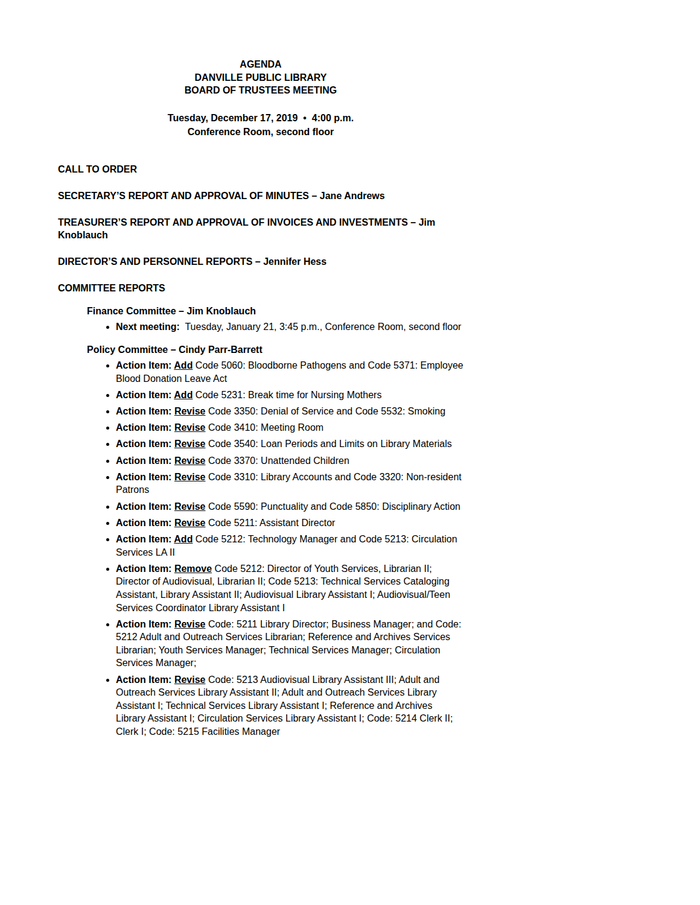AGENDA
DANVILLE PUBLIC LIBRARY
BOARD OF TRUSTEES MEETING
Tuesday, December 17, 2019 • 4:00 p.m.
Conference Room, second floor
CALL TO ORDER
SECRETARY’S REPORT AND APPROVAL OF MINUTES – Jane Andrews
TREASURER’S REPORT AND APPROVAL OF INVOICES AND INVESTMENTS – Jim Knoblauch
DIRECTOR’S AND PERSONNEL REPORTS – Jennifer Hess
COMMITTEE REPORTS
Finance Committee – Jim Knoblauch
Next meeting: Tuesday, January 21, 3:45 p.m., Conference Room, second floor
Policy Committee – Cindy Parr-Barrett
Action Item: Add Code 5060: Bloodborne Pathogens and Code 5371: Employee Blood Donation Leave Act
Action Item: Add Code 5231: Break time for Nursing Mothers
Action Item: Revise Code 3350: Denial of Service and Code 5532: Smoking
Action Item: Revise Code 3410: Meeting Room
Action Item: Revise Code 3540: Loan Periods and Limits on Library Materials
Action Item: Revise Code 3370: Unattended Children
Action Item: Revise Code 3310: Library Accounts and Code 3320: Non-resident Patrons
Action Item: Revise Code 5590: Punctuality and Code 5850: Disciplinary Action
Action Item: Revise Code 5211: Assistant Director
Action Item: Add Code 5212: Technology Manager and Code 5213: Circulation Services LA II
Action Item: Remove Code 5212: Director of Youth Services, Librarian II; Director of Audiovisual, Librarian II; Code 5213: Technical Services Cataloging Assistant, Library Assistant II; Audiovisual Library Assistant I; Audiovisual/Teen Services Coordinator Library Assistant I
Action Item: Revise Code: 5211 Library Director; Business Manager; and Code: 5212 Adult and Outreach Services Librarian; Reference and Archives Services Librarian; Youth Services Manager; Technical Services Manager; Circulation Services Manager;
Action Item: Revise Code: 5213 Audiovisual Library Assistant III; Adult and Outreach Services Library Assistant II; Adult and Outreach Services Library Assistant I; Technical Services Library Assistant I; Reference and Archives Library Assistant I; Circulation Services Library Assistant I; Code: 5214 Clerk II; Clerk I; Code: 5215 Facilities Manager